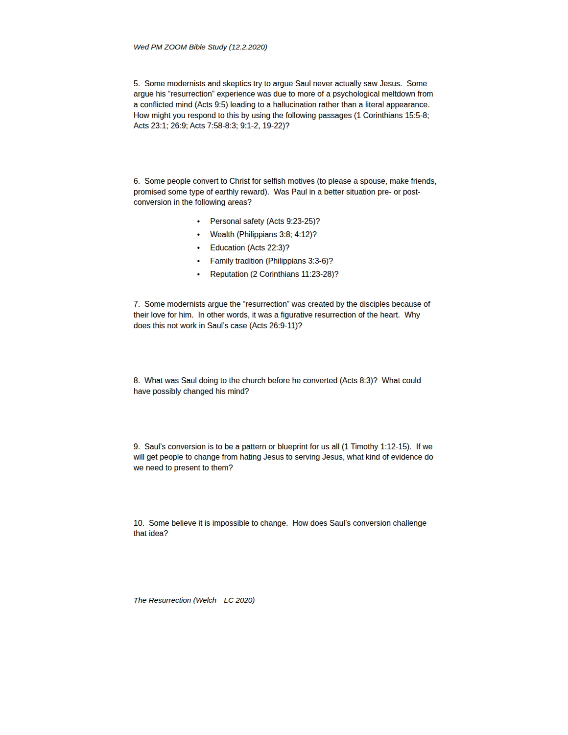Wed PM ZOOM Bible Study (12.2.2020)
5. Some modernists and skeptics try to argue Saul never actually saw Jesus. Some argue his “resurrection” experience was due to more of a psychological meltdown from a conflicted mind (Acts 9:5) leading to a hallucination rather than a literal appearance. How might you respond to this by using the following passages (1 Corinthians 15:5-8; Acts 23:1; 26:9; Acts 7:58-8:3; 9:1-2, 19-22)?
6. Some people convert to Christ for selfish motives (to please a spouse, make friends, promised some type of earthly reward). Was Paul in a better situation pre- or post-conversion in the following areas?
Personal safety (Acts 9:23-25)?
Wealth (Philippians 3:8; 4:12)?
Education (Acts 22:3)?
Family tradition (Philippians 3:3-6)?
Reputation (2 Corinthians 11:23-28)?
7. Some modernists argue the “resurrection” was created by the disciples because of their love for him. In other words, it was a figurative resurrection of the heart. Why does this not work in Saul’s case (Acts 26:9-11)?
8. What was Saul doing to the church before he converted (Acts 8:3)? What could have possibly changed his mind?
9. Saul’s conversion is to be a pattern or blueprint for us all (1 Timothy 1:12-15). If we will get people to change from hating Jesus to serving Jesus, what kind of evidence do we need to present to them?
10. Some believe it is impossible to change. How does Saul’s conversion challenge that idea?
The Resurrection (Welch—LC 2020)